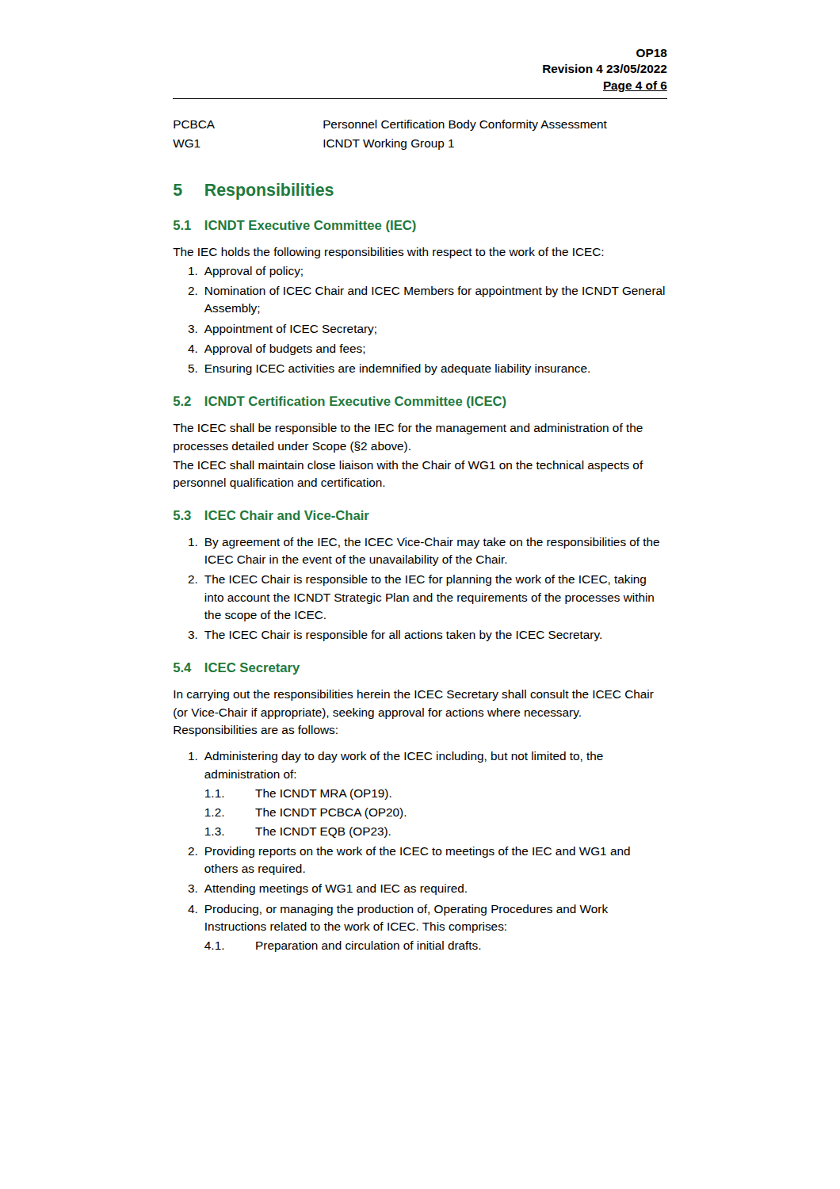OP18
Revision 4 23/05/2022
Page 4 of 6
| PCBCA | Personnel Certification Body Conformity Assessment |
| WG1 | ICNDT Working Group 1 |
5 Responsibilities
5.1 ICNDT Executive Committee (IEC)
The IEC holds the following responsibilities with respect to the work of the ICEC:
Approval of policy;
Nomination of ICEC Chair and ICEC Members for appointment by the ICNDT General Assembly;
Appointment of ICEC Secretary;
Approval of budgets and fees;
Ensuring ICEC activities are indemnified by adequate liability insurance.
5.2 ICNDT Certification Executive Committee (ICEC)
The ICEC shall be responsible to the IEC for the management and administration of the processes detailed under Scope (§2 above).
The ICEC shall maintain close liaison with the Chair of WG1 on the technical aspects of personnel qualification and certification.
5.3 ICEC Chair and Vice‑Chair
By agreement of the IEC, the ICEC Vice‑Chair may take on the responsibilities of the ICEC Chair in the event of the unavailability of the Chair.
The ICEC Chair is responsible to the IEC for planning the work of the ICEC, taking into account the ICNDT Strategic Plan and the requirements of the processes within the scope of the ICEC.
The ICEC Chair is responsible for all actions taken by the ICEC Secretary.
5.4 ICEC Secretary
In carrying out the responsibilities herein the ICEC Secretary shall consult the ICEC Chair (or Vice‑Chair if appropriate), seeking approval for actions where necessary. Responsibilities are as follows:
Administering day to day work of the ICEC including, but not limited to, the administration of:
1.1. The ICNDT MRA (OP19).
1.2. The ICNDT PCBCA (OP20).
1.3. The ICNDT EQB (OP23).
Providing reports on the work of the ICEC to meetings of the IEC and WG1 and others as required.
Attending meetings of WG1 and IEC as required.
Producing, or managing the production of, Operating Procedures and Work Instructions related to the work of ICEC. This comprises:
4.1. Preparation and circulation of initial drafts.